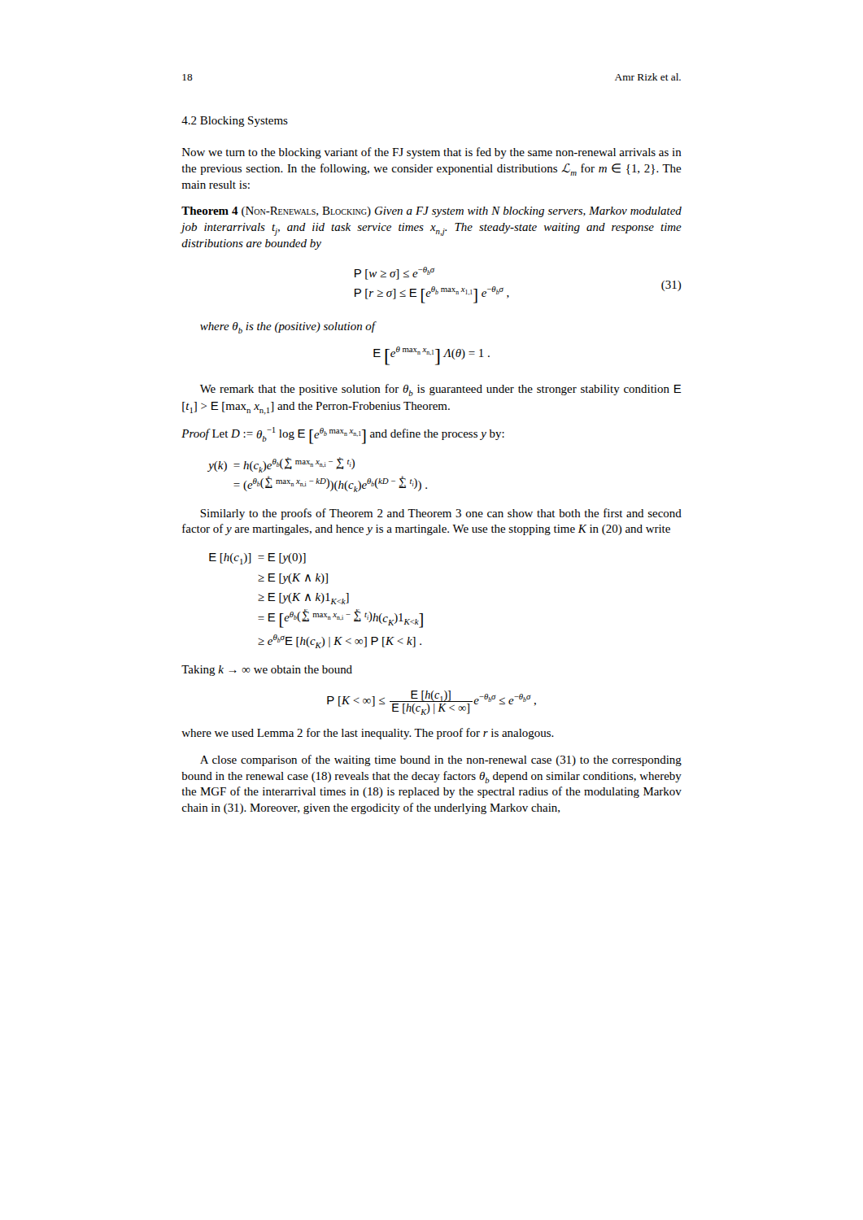18 Amr Rizk et al.
4.2 Blocking Systems
Now we turn to the blocking variant of the FJ system that is fed by the same non-renewal arrivals as in the previous section. In the following, we consider exponential distributions ℒm for m ∈ {1, 2}. The main result is:
Theorem 4 (Non-Renewals, Blocking) Given a FJ system with N blocking servers, Markov modulated job interarrivals tj, and iid task service times xn,j. The steady-state waiting and response time distributions are bounded by
P [w ≥ σ] ≤ e−θbσ
P [r ≥ σ] ≤ E [eθb maxn x1,1] e−θbσ ,
(31)
where θb is the (positive) solution of
E [eθ maxn xn,1] Λ(θ) = 1 .
We remark that the positive solution for θb is guaranteed under the stronger stability condition E [t1] > E [maxn xn,1] and the Perron-Frobenius Theorem.
Proof Let D := θb−1 log E [eθb maxn xn,1] and define the process y by:
| y ( k ) | = | h ( c k ) e θ b ( k ∑ i =1 max n x n,i − k ∑ i =1 t i ) |
| | = | ( e θ b ( k ∑ i =1 max n x n,i − kD ) )( h ( c k ) e θ b ( kD − k ∑ i =1 t i ) ) . |
Similarly to the proofs of Theorem 2 and Theorem 3 one can show that both the first and second factor of y are martingales, and hence y is a martingale. We use the stopping time K in (20) and write
| E [ h ( c 1 )] | = | E [ y (0)] |
| | ≥ | E [ y ( K ∧ k )] |
| | ≥ | E [ y ( K ∧ k )1 K < k ] |
| | = | E [ e θ b ( K ∑ i =1 max n x n,i − K ∑ i =1 t i ) h ( c K )1 K < k ] |
| | ≥ | e θ b σ E [ h ( c K ) / K < ∞] P [ K < k ] . |
Taking k → ∞ we obtain the bound
P [K < ∞] ≤ E [h(c1)] E [h(cK) | K < ∞] e−θbσ ≤ e−θbσ ,
where we used Lemma 2 for the last inequality. The proof for r is analogous.
A close comparison of the waiting time bound in the non-renewal case (31) to the corresponding bound in the renewal case (18) reveals that the decay factors θb depend on similar conditions, whereby the MGF of the interarrival times in (18) is replaced by the spectral radius of the modulating Markov chain in (31). Moreover, given the ergodicity of the underlying Markov chain,